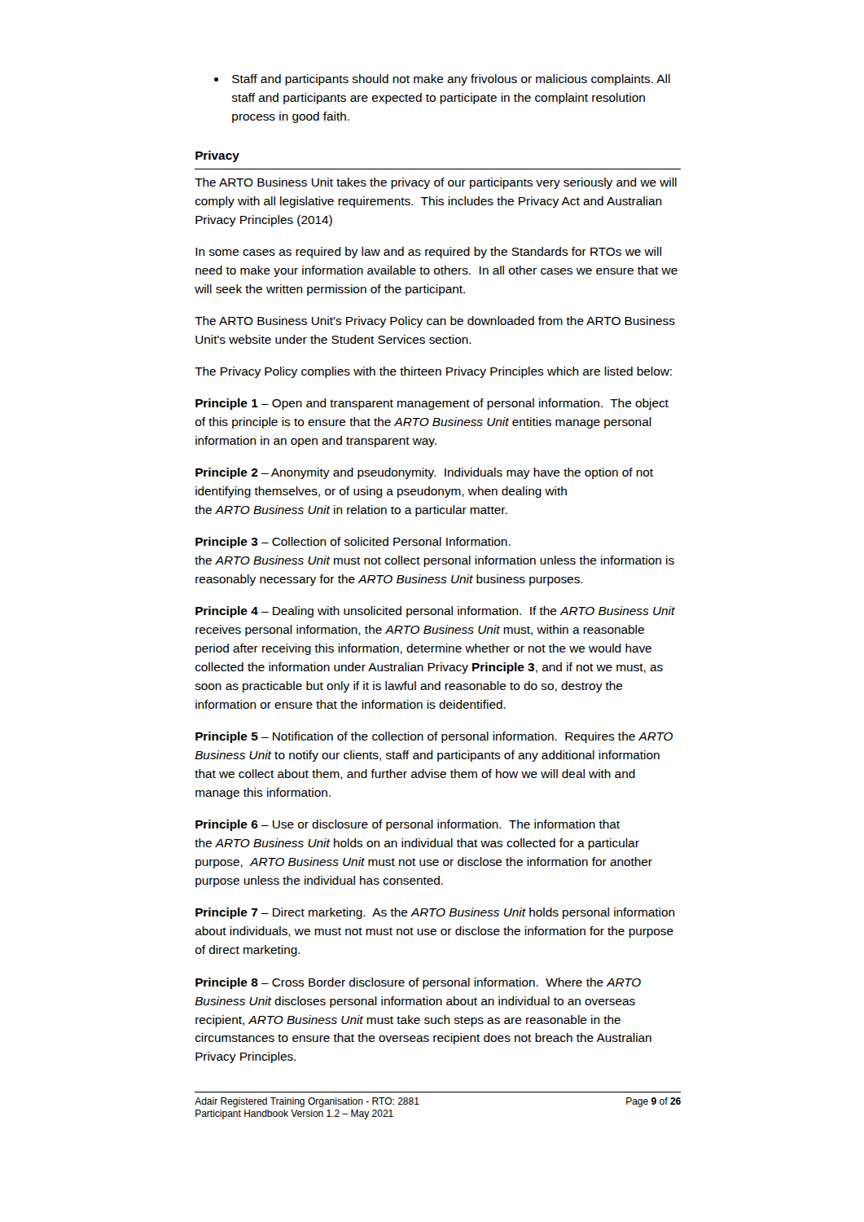Staff and participants should not make any frivolous or malicious complaints. All staff and participants are expected to participate in the complaint resolution process in good faith.
Privacy
The ARTO Business Unit takes the privacy of our participants very seriously and we will comply with all legislative requirements. This includes the Privacy Act and Australian Privacy Principles (2014)
In some cases as required by law and as required by the Standards for RTOs we will need to make your information available to others. In all other cases we ensure that we will seek the written permission of the participant.
The ARTO Business Unit's Privacy Policy can be downloaded from the ARTO Business Unit's website under the Student Services section.
The Privacy Policy complies with the thirteen Privacy Principles which are listed below:
Principle 1 – Open and transparent management of personal information. The object of this principle is to ensure that the ARTO Business Unit entities manage personal information in an open and transparent way.
Principle 2 – Anonymity and pseudonymity. Individuals may have the option of not identifying themselves, or of using a pseudonym, when dealing with
the ARTO Business Unit in relation to a particular matter.
Principle 3 – Collection of solicited Personal Information.
the ARTO Business Unit must not collect personal information unless the information is reasonably necessary for the ARTO Business Unit business purposes.
Principle 4 – Dealing with unsolicited personal information. If the ARTO Business Unit receives personal information, the ARTO Business Unit must, within a reasonable period after receiving this information, determine whether or not the we would have collected the information under Australian Privacy Principle 3, and if not we must, as soon as practicable but only if it is lawful and reasonable to do so, destroy the information or ensure that the information is deidentified.
Principle 5 – Notification of the collection of personal information. Requires the ARTO Business Unit to notify our clients, staff and participants of any additional information that we collect about them, and further advise them of how we will deal with and manage this information.
Principle 6 – Use or disclosure of personal information. The information that
the ARTO Business Unit holds on an individual that was collected for a particular purpose, ARTO Business Unit must not use or disclose the information for another purpose unless the individual has consented.
Principle 7 – Direct marketing. As the ARTO Business Unit holds personal information about individuals, we must not must not use or disclose the information for the purpose of direct marketing.
Principle 8 – Cross Border disclosure of personal information. Where the ARTO Business Unit discloses personal information about an individual to an overseas recipient, ARTO Business Unit must take such steps as are reasonable in the circumstances to ensure that the overseas recipient does not breach the Australian Privacy Principles.
Adair Registered Training Organisation - RTO: 2881
Participant Handbook Version 1.2 – May 2021
Page 9 of 26